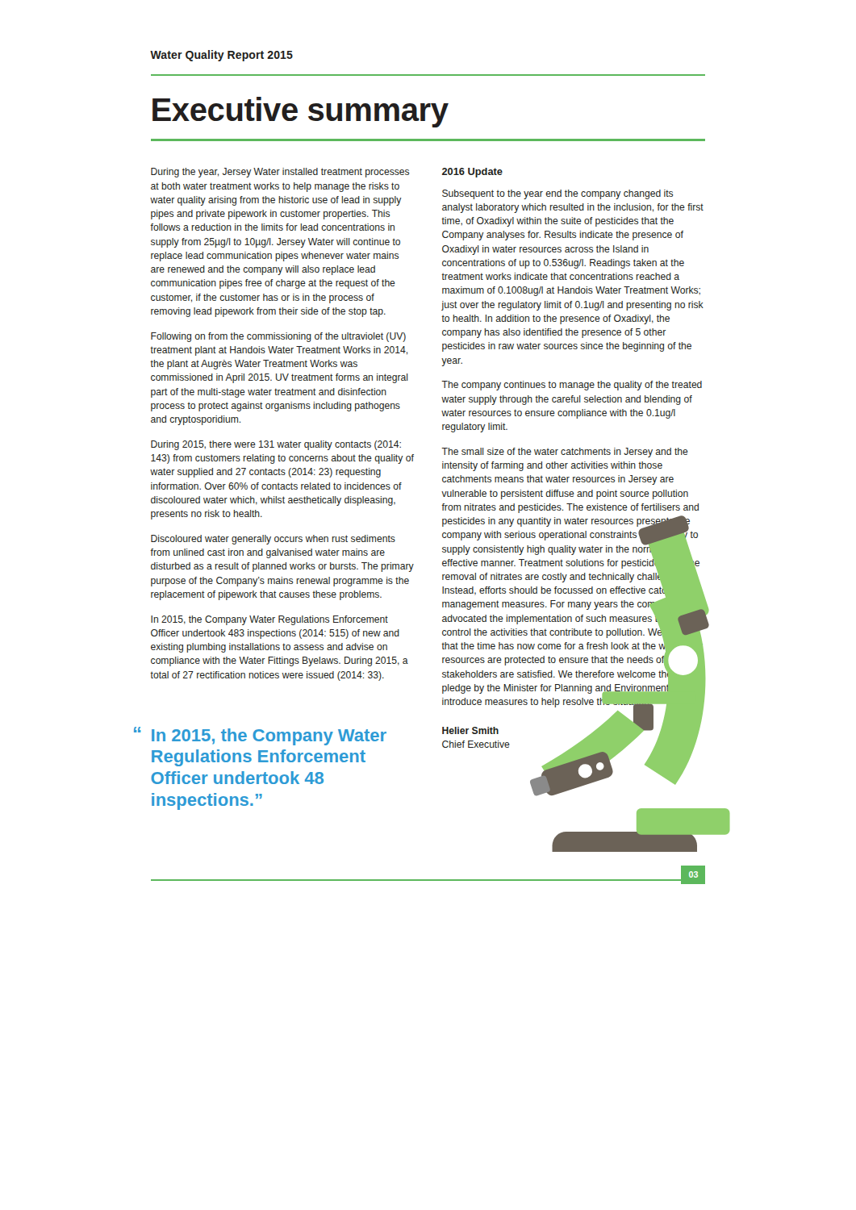Water Quality Report 2015
Executive summary
During the year, Jersey Water installed treatment processes at both water treatment works to help manage the risks to water quality arising from the historic use of lead in supply pipes and private pipework in customer properties. This follows a reduction in the limits for lead concentrations in supply from 25µg/l to 10µg/l. Jersey Water will continue to replace lead communication pipes whenever water mains are renewed and the company will also replace lead communication pipes free of charge at the request of the customer, if the customer has or is in the process of removing lead pipework from their side of the stop tap.
Following on from the commissioning of the ultraviolet (UV) treatment plant at Handois Water Treatment Works in 2014, the plant at Augrès Water Treatment Works was commissioned in April 2015. UV treatment forms an integral part of the multi-stage water treatment and disinfection process to protect against organisms including pathogens and cryptosporidium.
During 2015, there were 131 water quality contacts (2014: 143) from customers relating to concerns about the quality of water supplied and 27 contacts (2014: 23) requesting information. Over 60% of contacts related to incidences of discoloured water which, whilst aesthetically displeasing, presents no risk to health.
Discoloured water generally occurs when rust sediments from unlined cast iron and galvanised water mains are disturbed as a result of planned works or bursts. The primary purpose of the Company’s mains renewal programme is the replacement of pipework that causes these problems.
In 2015, the Company Water Regulations Enforcement Officer undertook 483 inspections (2014: 515) of new and existing plumbing installations to assess and advise on compliance with the Water Fittings Byelaws. During 2015, a total of 27 rectification notices were issued (2014: 33).
“In 2015, the Company Water Regulations Enforcement Officer undertook 48 inspections.”
2016 Update
Subsequent to the year end the company changed its analyst laboratory which resulted in the inclusion, for the first time, of Oxadixyl within the suite of pesticides that the Company analyses for. Results indicate the presence of Oxadixyl in water resources across the Island in concentrations of up to 0.536ug/l. Readings taken at the treatment works indicate that concentrations reached a maximum of 0.1008ug/l at Handois Water Treatment Works; just over the regulatory limit of 0.1ug/l and presenting no risk to health. In addition to the presence of Oxadixyl, the company has also identified the presence of 5 other pesticides in raw water sources since the beginning of the year.
The company continues to manage the quality of the treated water supply through the careful selection and blending of water resources to ensure compliance with the 0.1ug/l regulatory limit.
The small size of the water catchments in Jersey and the intensity of farming and other activities within those catchments means that water resources in Jersey are vulnerable to persistent diffuse and point source pollution from nitrates and pesticides. The existence of fertilisers and pesticides in any quantity in water resources presents the company with serious operational constraints in its ability to supply consistently high quality water in the normal, cost effective manner. Treatment solutions for pesticides and the removal of nitrates are costly and technically challenging. Instead, efforts should be focussed on effective catchment management measures. For many years the company has advocated the implementation of such measures to better control the activities that contribute to pollution. We believe that the time has now come for a fresh look at the way water resources are protected to ensure that the needs of all stakeholders are satisfied. We therefore welcome the recent pledge by the Minister for Planning and Environment to introduce measures to help resolve the situation.
Helier Smith Chief Executive
03